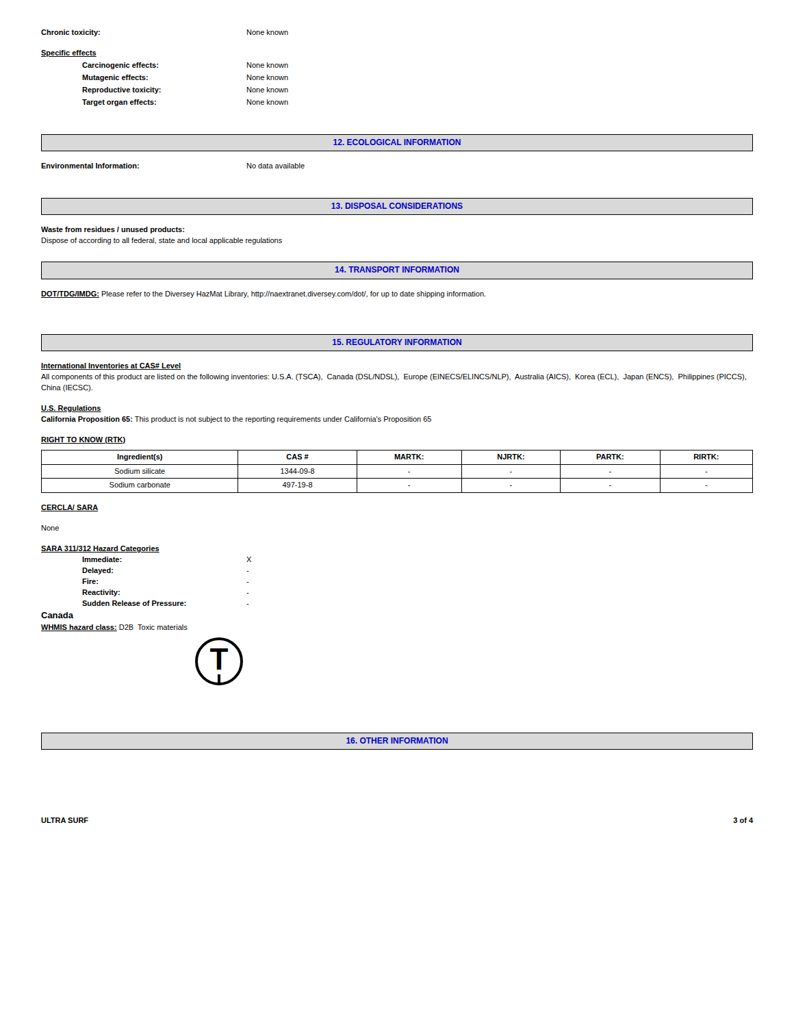Chronic toxicity:
None known
Specific effects
Carcinogenic effects:
None known
Mutagenic effects:
None known
Reproductive toxicity:
None known
Target organ effects:
None known
12. ECOLOGICAL INFORMATION
Environmental Information:
No data available
13. DISPOSAL CONSIDERATIONS
Waste from residues / unused products:
Dispose of according to all federal, state and local applicable regulations
14. TRANSPORT INFORMATION
DOT/TDG/IMDG: Please refer to the Diversey HazMat Library, http://naextranet.diversey.com/dot/, for up to date shipping information.
15. REGULATORY INFORMATION
International Inventories at CAS# Level
All components of this product are listed on the following inventories: U.S.A. (TSCA), Canada (DSL/NDSL), Europe (EINECS/ELINCS/NLP), Australia (AICS), Korea (ECL), Japan (ENCS), Philippines (PICCS), China (IECSC).
U.S. Regulations
California Proposition 65: This product is not subject to the reporting requirements under California's Proposition 65
RIGHT TO KNOW (RTK)
| Ingredient(s) | CAS # | MARTK: | NJRTK: | PARTK: | RIRTK: |
| --- | --- | --- | --- | --- | --- |
| Sodium silicate | 1344-09-8 | - | - | - | - |
| Sodium carbonate | 497-19-8 | - | - | - | - |
CERCLA/ SARA
None
SARA 311/312 Hazard Categories
Immediate:
X
Delayed:
-
Fire:
-
Reactivity:
-
Sudden Release of Pressure:
-
Canada
WHMIS hazard class: D2B Toxic materials
16. OTHER INFORMATION
ULTRA SURF
3 of 4